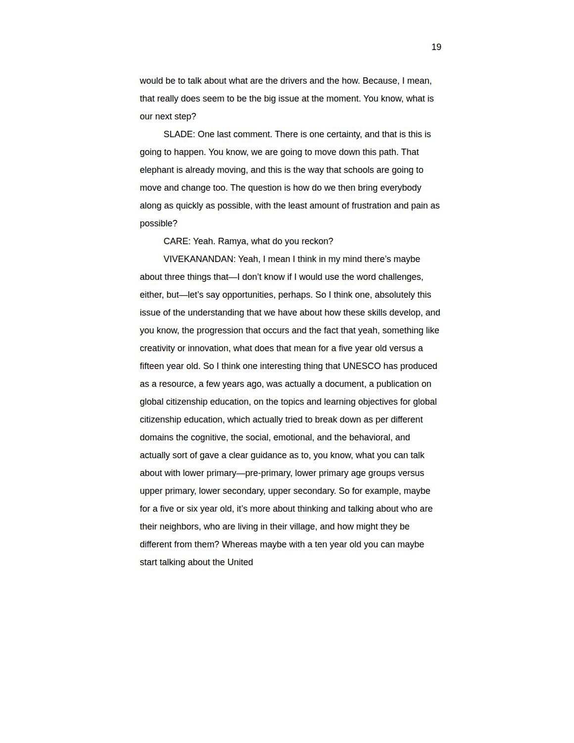19
would be to talk about what are the drivers and the how. Because, I mean, that really does seem to be the big issue at the moment. You know, what is our next step?
SLADE: One last comment. There is one certainty, and that is this is going to happen. You know, we are going to move down this path. That elephant is already moving, and this is the way that schools are going to move and change too. The question is how do we then bring everybody along as quickly as possible, with the least amount of frustration and pain as possible?
CARE: Yeah. Ramya, what do you reckon?
VIVEKANANDAN: Yeah, I mean I think in my mind there’s maybe about three things that—I don’t know if I would use the word challenges, either, but—let’s say opportunities, perhaps. So I think one, absolutely this issue of the understanding that we have about how these skills develop, and you know, the progression that occurs and the fact that yeah, something like creativity or innovation, what does that mean for a five year old versus a fifteen year old. So I think one interesting thing that UNESCO has produced as a resource, a few years ago, was actually a document, a publication on global citizenship education, on the topics and learning objectives for global citizenship education, which actually tried to break down as per different domains the cognitive, the social, emotional, and the behavioral, and actually sort of gave a clear guidance as to, you know, what you can talk about with lower primary—pre-primary, lower primary age groups versus upper primary, lower secondary, upper secondary. So for example, maybe for a five or six year old, it’s more about thinking and talking about who are their neighbors, who are living in their village, and how might they be different from them? Whereas maybe with a ten year old you can maybe start talking about the United